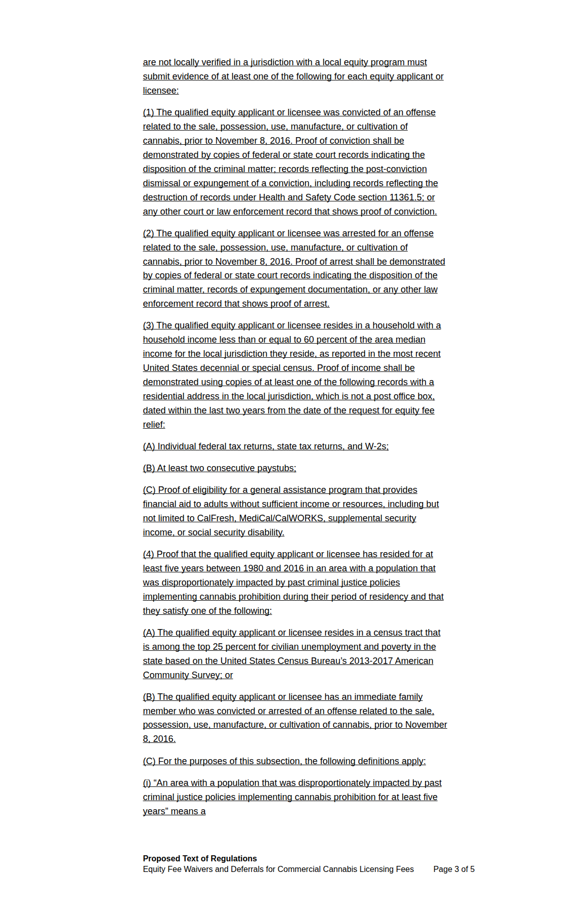are not locally verified in a jurisdiction with a local equity program must submit evidence of at least one of the following for each equity applicant or licensee:
(1) The qualified equity applicant or licensee was convicted of an offense related to the sale, possession, use, manufacture, or cultivation of cannabis, prior to November 8, 2016. Proof of conviction shall be demonstrated by copies of federal or state court records indicating the disposition of the criminal matter; records reflecting the post-conviction dismissal or expungement of a conviction, including records reflecting the destruction of records under Health and Safety Code section 11361.5; or any other court or law enforcement record that shows proof of conviction.
(2) The qualified equity applicant or licensee was arrested for an offense related to the sale, possession, use, manufacture, or cultivation of cannabis, prior to November 8, 2016. Proof of arrest shall be demonstrated by copies of federal or state court records indicating the disposition of the criminal matter, records of expungement documentation, or any other law enforcement record that shows proof of arrest.
(3) The qualified equity applicant or licensee resides in a household with a household income less than or equal to 60 percent of the area median income for the local jurisdiction they reside, as reported in the most recent United States decennial or special census. Proof of income shall be demonstrated using copies of at least one of the following records with a residential address in the local jurisdiction, which is not a post office box, dated within the last two years from the date of the request for equity fee relief:
(A) Individual federal tax returns, state tax returns, and W-2s;
(B) At least two consecutive paystubs;
(C) Proof of eligibility for a general assistance program that provides financial aid to adults without sufficient income or resources, including but not limited to CalFresh, MediCal/CalWORKS, supplemental security income, or social security disability.
(4) Proof that the qualified equity applicant or licensee has resided for at least five years between 1980 and 2016 in an area with a population that was disproportionately impacted by past criminal justice policies implementing cannabis prohibition during their period of residency and that they satisfy one of the following:
(A) The qualified equity applicant or licensee resides in a census tract that is among the top 25 percent for civilian unemployment and poverty in the state based on the United States Census Bureau’s 2013-2017 American Community Survey; or
(B) The qualified equity applicant or licensee has an immediate family member who was convicted or arrested of an offense related to the sale, possession, use, manufacture, or cultivation of cannabis, prior to November 8, 2016.
(C) For the purposes of this subsection, the following definitions apply:
(i) “An area with a population that was disproportionately impacted by past criminal justice policies implementing cannabis prohibition for at least five years” means a
Proposed Text of Regulations
Equity Fee Waivers and Deferrals for Commercial Cannabis Licensing Fees Page 3 of 5